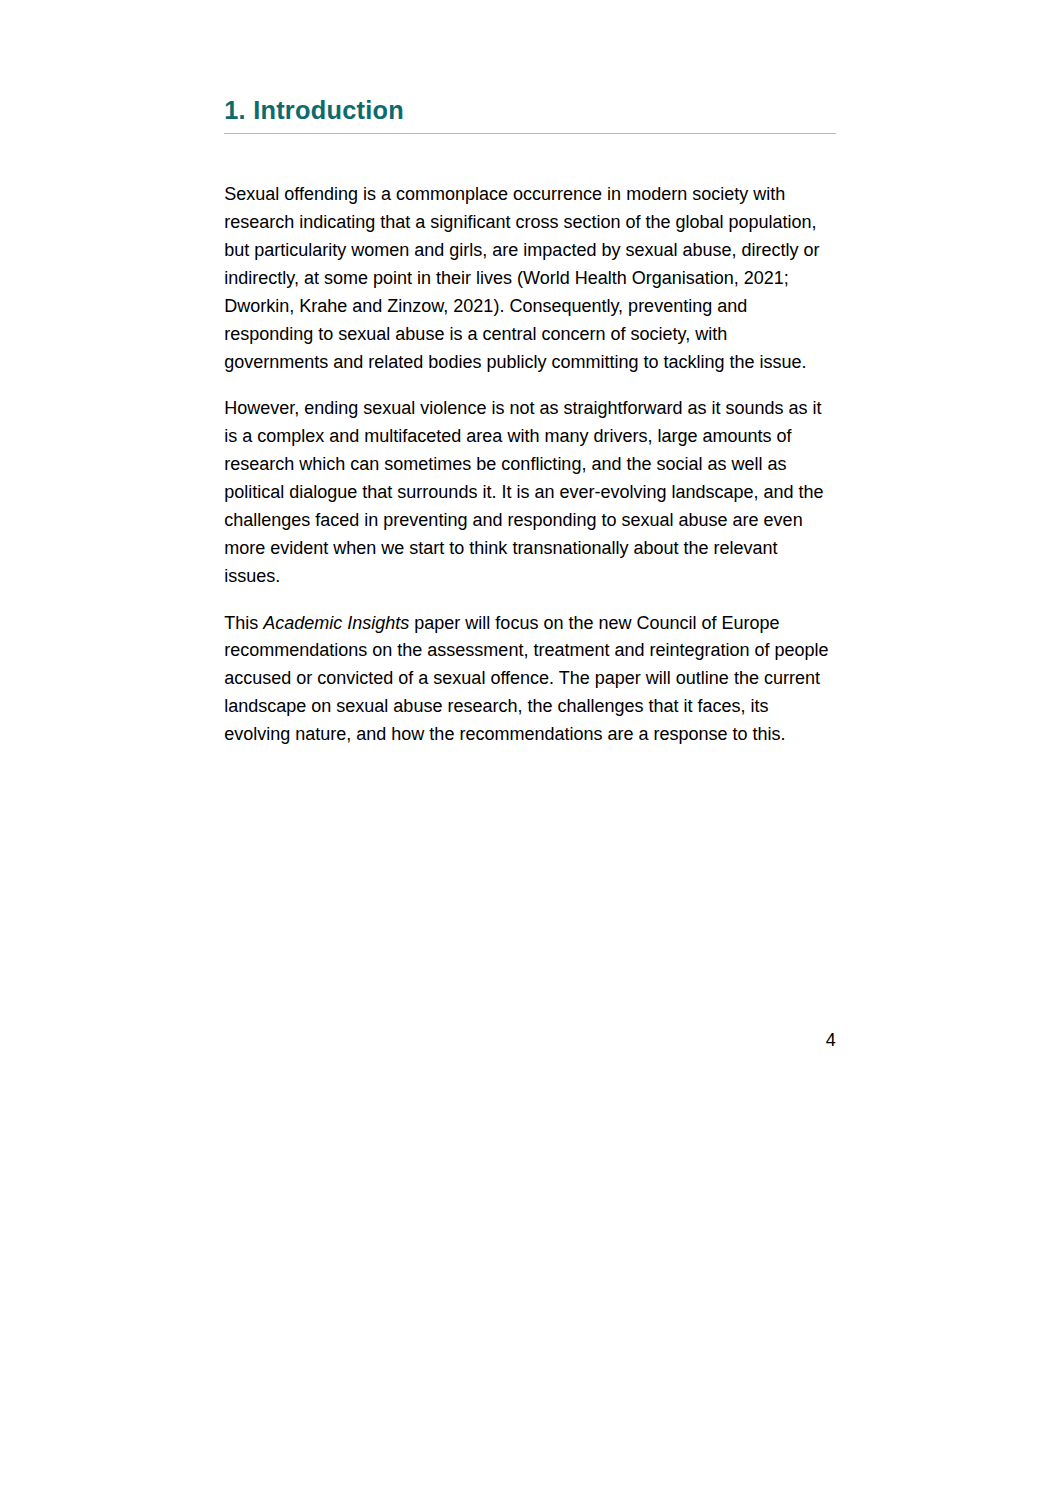1. Introduction
Sexual offending is a commonplace occurrence in modern society with research indicating that a significant cross section of the global population, but particularity women and girls, are impacted by sexual abuse, directly or indirectly, at some point in their lives (World Health Organisation, 2021; Dworkin, Krahe and Zinzow, 2021). Consequently, preventing and responding to sexual abuse is a central concern of society, with governments and related bodies publicly committing to tackling the issue.
However, ending sexual violence is not as straightforward as it sounds as it is a complex and multifaceted area with many drivers, large amounts of research which can sometimes be conflicting, and the social as well as political dialogue that surrounds it. It is an ever-evolving landscape, and the challenges faced in preventing and responding to sexual abuse are even more evident when we start to think transnationally about the relevant issues.
This Academic Insights paper will focus on the new Council of Europe recommendations on the assessment, treatment and reintegration of people accused or convicted of a sexual offence. The paper will outline the current landscape on sexual abuse research, the challenges that it faces, its evolving nature, and how the recommendations are a response to this.
4